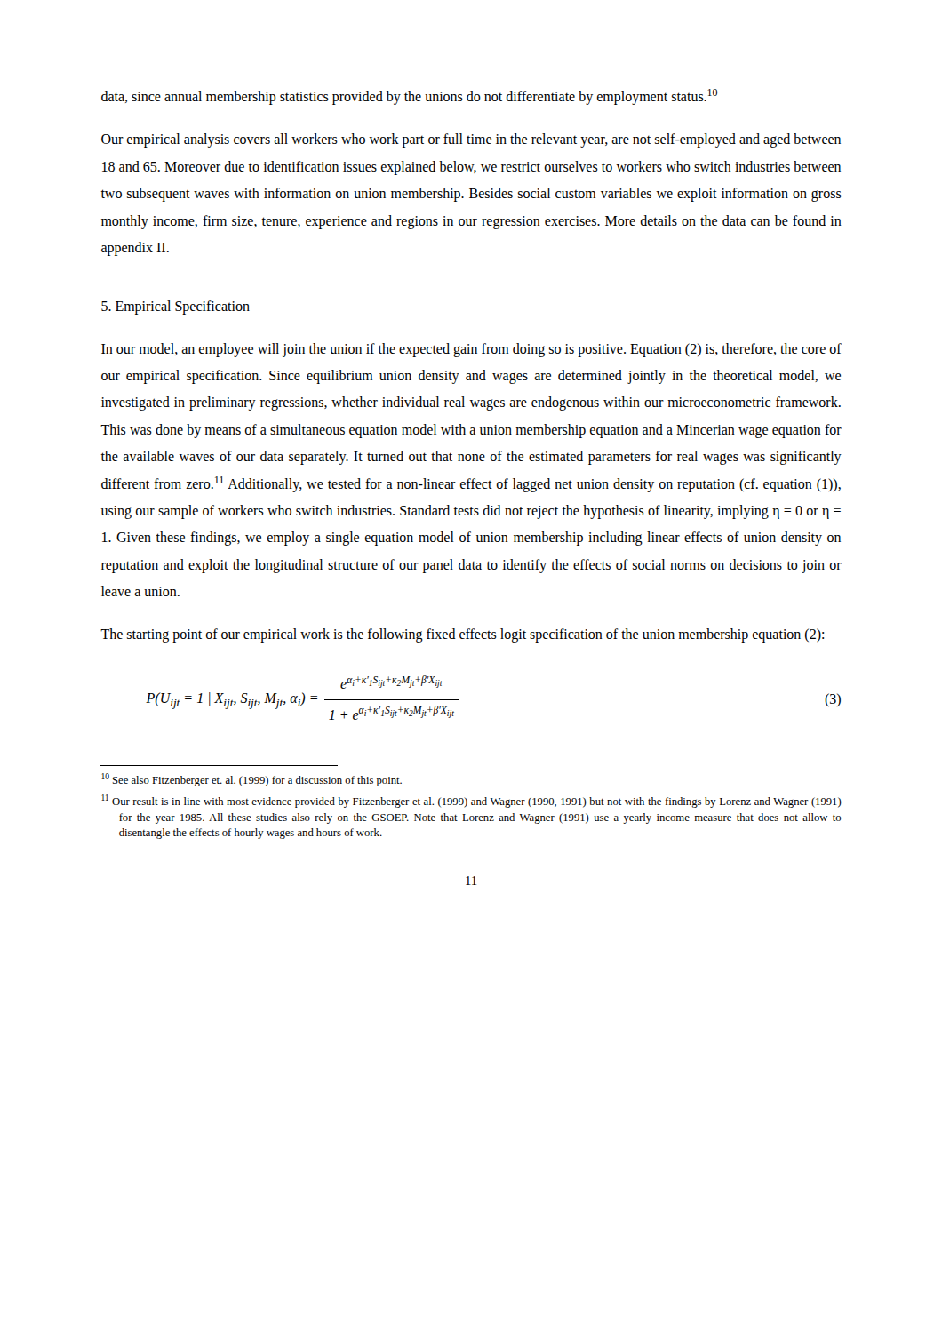data, since annual membership statistics provided by the unions do not differentiate by employment status.10
Our empirical analysis covers all workers who work part or full time in the relevant year, are not self-employed and aged between 18 and 65. Moreover due to identification issues explained below, we restrict ourselves to workers who switch industries between two subsequent waves with information on union membership. Besides social custom variables we exploit information on gross monthly income, firm size, tenure, experience and regions in our regression exercises. More details on the data can be found in appendix II.
5. Empirical Specification
In our model, an employee will join the union if the expected gain from doing so is positive. Equation (2) is, therefore, the core of our empirical specification. Since equilibrium union density and wages are determined jointly in the theoretical model, we investigated in preliminary regressions, whether individual real wages are endogenous within our microeconometric framework. This was done by means of a simultaneous equation model with a union membership equation and a Mincerian wage equation for the available waves of our data separately. It turned out that none of the estimated parameters for real wages was significantly different from zero.11 Additionally, we tested for a non-linear effect of lagged net union density on reputation (cf. equation (1)), using our sample of workers who switch industries. Standard tests did not reject the hypothesis of linearity, implying η = 0 or η = 1. Given these findings, we employ a single equation model of union membership including linear effects of union density on reputation and exploit the longitudinal structure of our panel data to identify the effects of social norms on decisions to join or leave a union.
The starting point of our empirical work is the following fixed effects logit specification of the union membership equation (2):
P(Uijt = 1 | Xijt, Sijt, Mjt, αi) = eαi+κ′1Sijt+κ2Mjt+β′Xijt 1 + eαi+κ′1Sijt+κ2Mjt+β′Xijt (3)
10 See also Fitzenberger et. al. (1999) for a discussion of this point.
11 Our result is in line with most evidence provided by Fitzenberger et al. (1999) and Wagner (1990, 1991) but not with the findings by Lorenz and Wagner (1991) for the year 1985. All these studies also rely on the GSOEP. Note that Lorenz and Wagner (1991) use a yearly income measure that does not allow to disentangle the effects of hourly wages and hours of work.
11